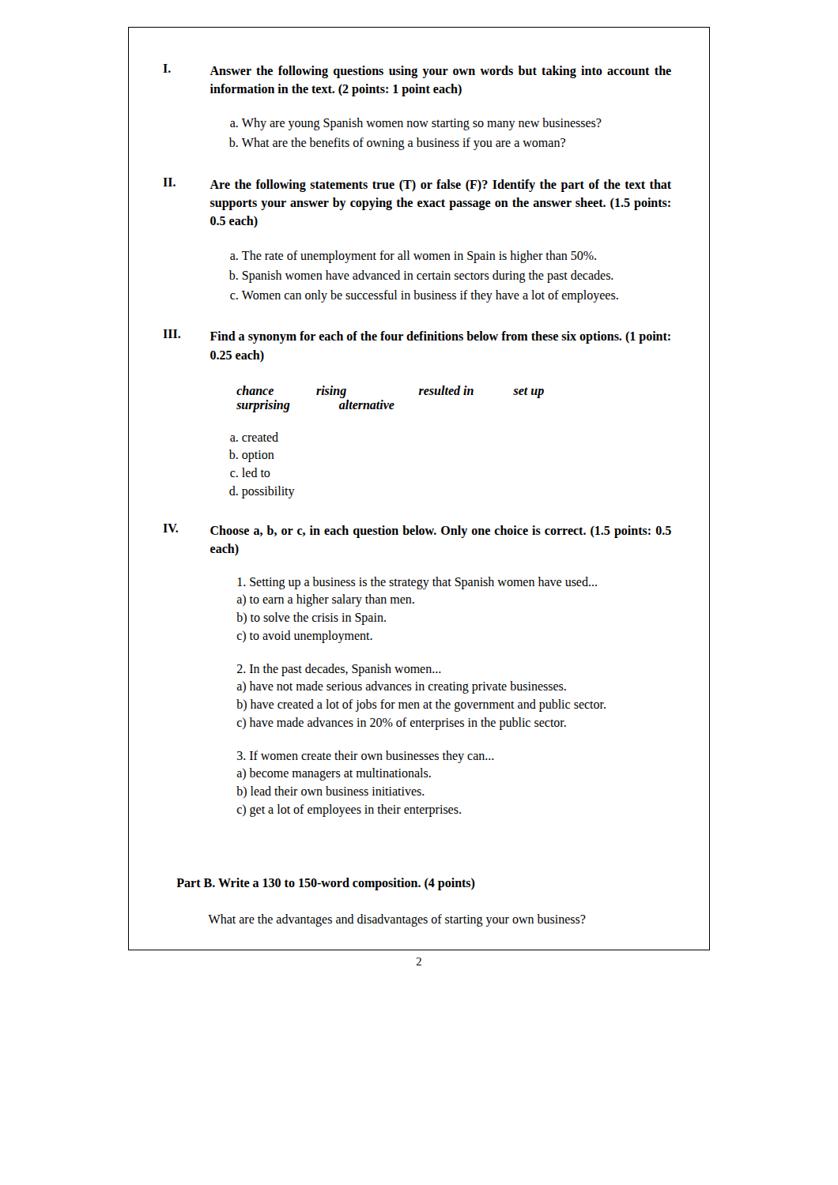I.
Answer the following questions using your own words but taking into account the information in the text. (2 points: 1 point each)
Why are young Spanish women now starting so many new businesses?
What are the benefits of owning a business if you are a woman?
II.
Are the following statements true (T) or false (F)? Identify the part of the text that supports your answer by copying the exact passage on the answer sheet. (1.5 points: 0.5 each)
The rate of unemployment for all women in Spain is higher than 50%.
Spanish women have advanced in certain sectors during the past decades.
Women can only be successful in business if they have a lot of employees.
III.
Find a synonym for each of the four definitions below from these six options. (1 point: 0.25 each)
chance rising resulted in set up surprising alternative
created
option
led to
possibility
IV.
Choose a, b, or c, in each question below. Only one choice is correct. (1.5 points: 0.5 each)
1. Setting up a business is the strategy that Spanish women have used...
a) to earn a higher salary than men.
b) to solve the crisis in Spain.
c) to avoid unemployment.
2. In the past decades, Spanish women...
a) have not made serious advances in creating private businesses.
b) have created a lot of jobs for men at the government and public sector.
c) have made advances in 20% of enterprises in the public sector.
3. If women create their own businesses they can...
a) become managers at multinationals.
b) lead their own business initiatives.
c) get a lot of employees in their enterprises.
Part B. Write a 130 to 150-word composition. (4 points)
What are the advantages and disadvantages of starting your own business?
2